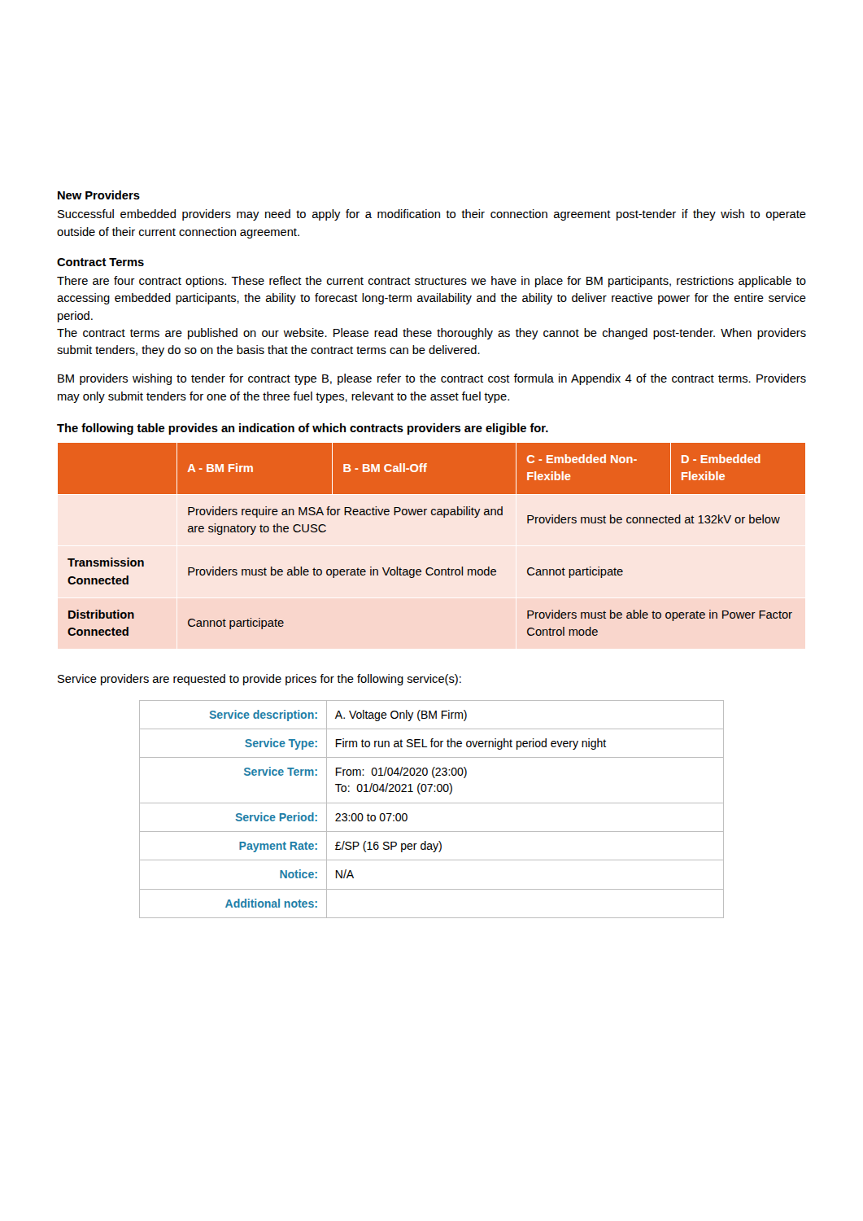New Providers
Successful embedded providers may need to apply for a modification to their connection agreement post-tender if they wish to operate outside of their current connection agreement.
Contract Terms
There are four contract options. These reflect the current contract structures we have in place for BM participants, restrictions applicable to accessing embedded participants, the ability to forecast long-term availability and the ability to deliver reactive power for the entire service period.
The contract terms are published on our website. Please read these thoroughly as they cannot be changed post-tender. When providers submit tenders, they do so on the basis that the contract terms can be delivered.
BM providers wishing to tender for contract type B, please refer to the contract cost formula in Appendix 4 of the contract terms. Providers may only submit tenders for one of the three fuel types, relevant to the asset fuel type.
The following table provides an indication of which contracts providers are eligible for.
| | A - BM Firm | B - BM Call-Off | C - Embedded Non-Flexible | D - Embedded Flexible |
| --- | --- | --- | --- | --- |
| | Providers require an MSA for Reactive Power capability and are signatory to the CUSC | Providers must be connected at 132kV or below |
| Transmission Connected | Providers must be able to operate in Voltage Control mode | Cannot participate |
| Distribution Connected | Cannot participate | Providers must be able to operate in Power Factor Control mode |
Service providers are requested to provide prices for the following service(s):
| Service description: | A. Voltage Only (BM Firm) |
| Service Type: | Firm to run at SEL for the overnight period every night |
| Service Term: | From: 01/04/2020 (23:00) To: 01/04/2021 (07:00) |
| Service Period: | 23:00 to 07:00 |
| Payment Rate: | £/SP (16 SP per day) |
| Notice: | N/A |
| Additional notes: | |